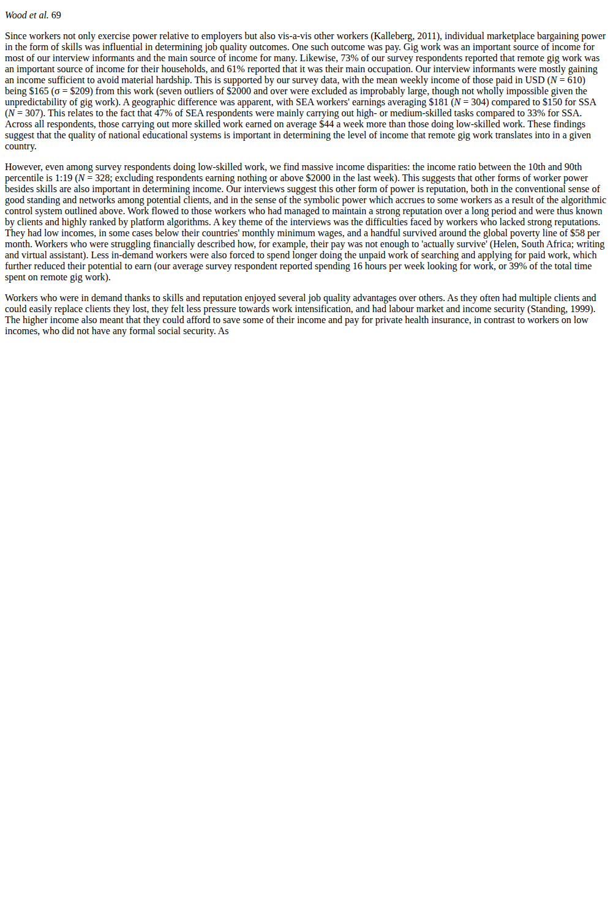Wood et al. 69
Since workers not only exercise power relative to employers but also vis-a-vis other workers (Kalleberg, 2011), individual marketplace bargaining power in the form of skills was influential in determining job quality outcomes. One such outcome was pay. Gig work was an important source of income for most of our interview informants and the main source of income for many. Likewise, 73% of our survey respondents reported that remote gig work was an important source of income for their households, and 61% reported that it was their main occupation. Our interview informants were mostly gaining an income sufficient to avoid material hardship. This is supported by our survey data, with the mean weekly income of those paid in USD (N = 610) being $165 (σ = $209) from this work (seven outliers of $2000 and over were excluded as improbably large, though not wholly impossible given the unpredictability of gig work). A geographic difference was apparent, with SEA workers' earnings averaging $181 (N = 304) compared to $150 for SSA (N = 307). This relates to the fact that 47% of SEA respondents were mainly carrying out high- or medium-skilled tasks compared to 33% for SSA. Across all respondents, those carrying out more skilled work earned on average $44 a week more than those doing low-skilled work. These findings suggest that the quality of national educational systems is important in determining the level of income that remote gig work translates into in a given country.
However, even among survey respondents doing low-skilled work, we find massive income disparities: the income ratio between the 10th and 90th percentile is 1:19 (N = 328; excluding respondents earning nothing or above $2000 in the last week). This suggests that other forms of worker power besides skills are also important in determining income. Our interviews suggest this other form of power is reputation, both in the conventional sense of good standing and networks among potential clients, and in the sense of the symbolic power which accrues to some workers as a result of the algorithmic control system outlined above. Work flowed to those workers who had managed to maintain a strong reputation over a long period and were thus known by clients and highly ranked by platform algorithms. A key theme of the interviews was the difficulties faced by workers who lacked strong reputations. They had low incomes, in some cases below their countries' monthly minimum wages, and a handful survived around the global poverty line of $58 per month. Workers who were struggling financially described how, for example, their pay was not enough to 'actually survive' (Helen, South Africa; writing and virtual assistant). Less in-demand workers were also forced to spend longer doing the unpaid work of searching and applying for paid work, which further reduced their potential to earn (our average survey respondent reported spending 16 hours per week looking for work, or 39% of the total time spent on remote gig work).
Workers who were in demand thanks to skills and reputation enjoyed several job quality advantages over others. As they often had multiple clients and could easily replace clients they lost, they felt less pressure towards work intensification, and had labour market and income security (Standing, 1999). The higher income also meant that they could afford to save some of their income and pay for private health insurance, in contrast to workers on low incomes, who did not have any formal social security. As